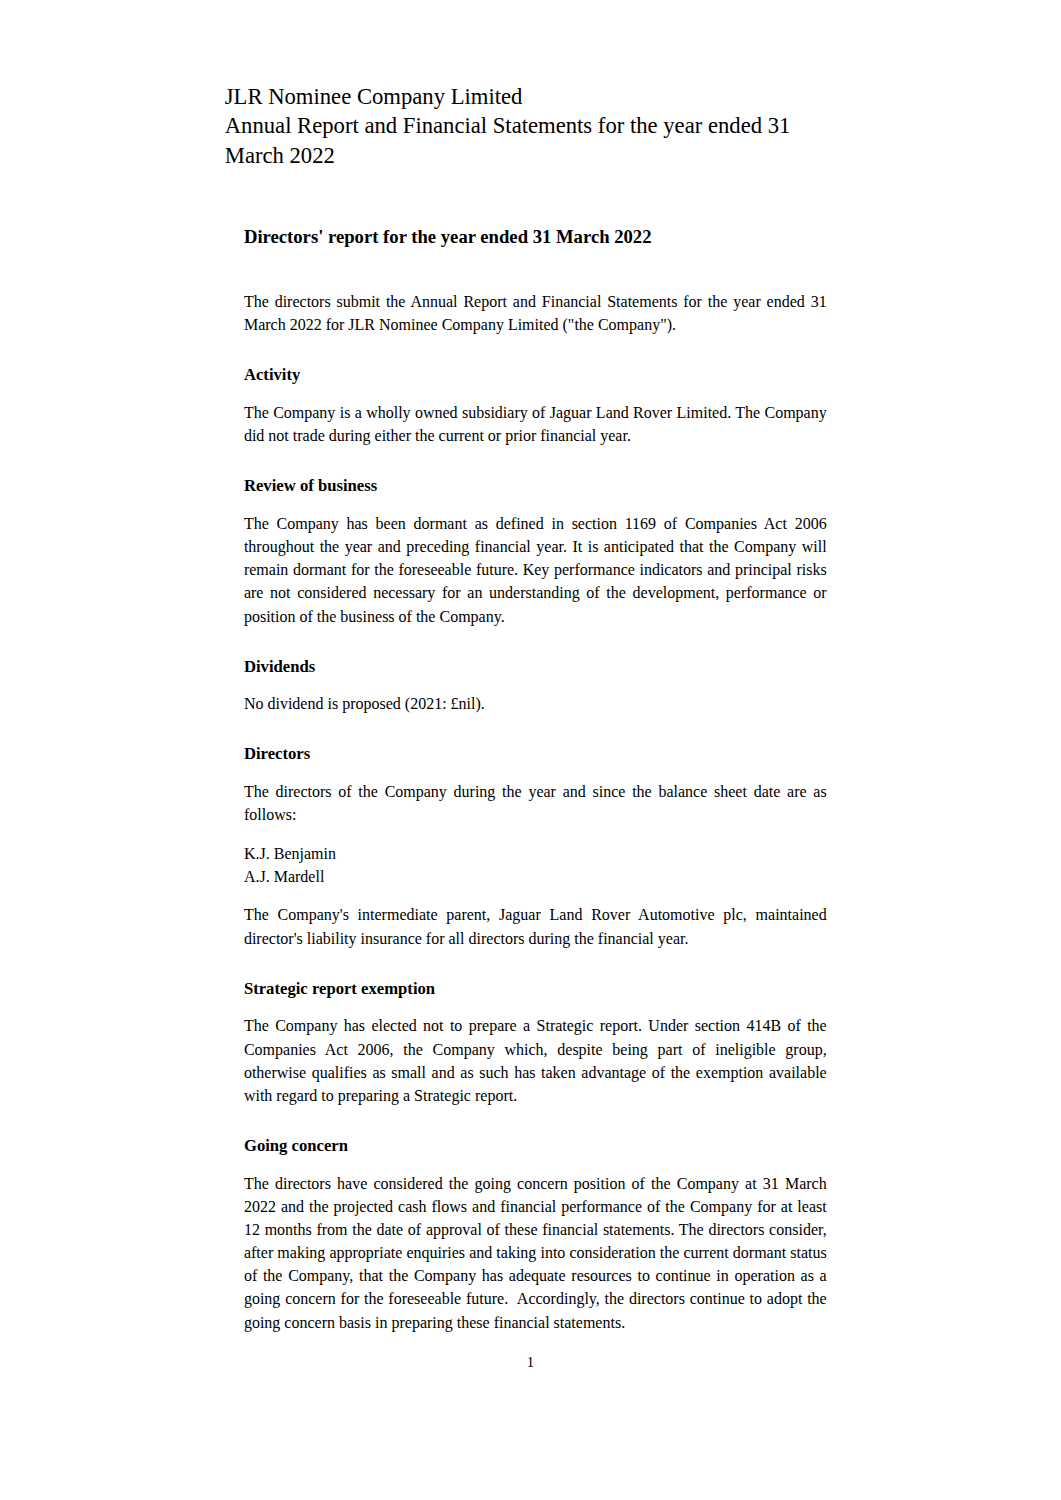JLR Nominee Company Limited Annual Report and Financial Statements for the year ended 31 March 2022
Directors' report for the year ended 31 March 2022
The directors submit the Annual Report and Financial Statements for the year ended 31 March 2022 for JLR Nominee Company Limited ("the Company").
Activity
The Company is a wholly owned subsidiary of Jaguar Land Rover Limited. The Company did not trade during either the current or prior financial year.
Review of business
The Company has been dormant as defined in section 1169 of Companies Act 2006 throughout the year and preceding financial year. It is anticipated that the Company will remain dormant for the foreseeable future. Key performance indicators and principal risks are not considered necessary for an understanding of the development, performance or position of the business of the Company.
Dividends
No dividend is proposed (2021: £nil).
Directors
The directors of the Company during the year and since the balance sheet date are as follows:
K.J. Benjamin A.J. Mardell
The Company's intermediate parent, Jaguar Land Rover Automotive plc, maintained director's liability insurance for all directors during the financial year.
Strategic report exemption
The Company has elected not to prepare a Strategic report. Under section 414B of the Companies Act 2006, the Company which, despite being part of ineligible group, otherwise qualifies as small and as such has taken advantage of the exemption available with regard to preparing a Strategic report.
Going concern
The directors have considered the going concern position of the Company at 31 March 2022 and the projected cash flows and financial performance of the Company for at least 12 months from the date of approval of these financial statements. The directors consider, after making appropriate enquiries and taking into consideration the current dormant status of the Company, that the Company has adequate resources to continue in operation as a going concern for the foreseeable future. Accordingly, the directors continue to adopt the going concern basis in preparing these financial statements.
1